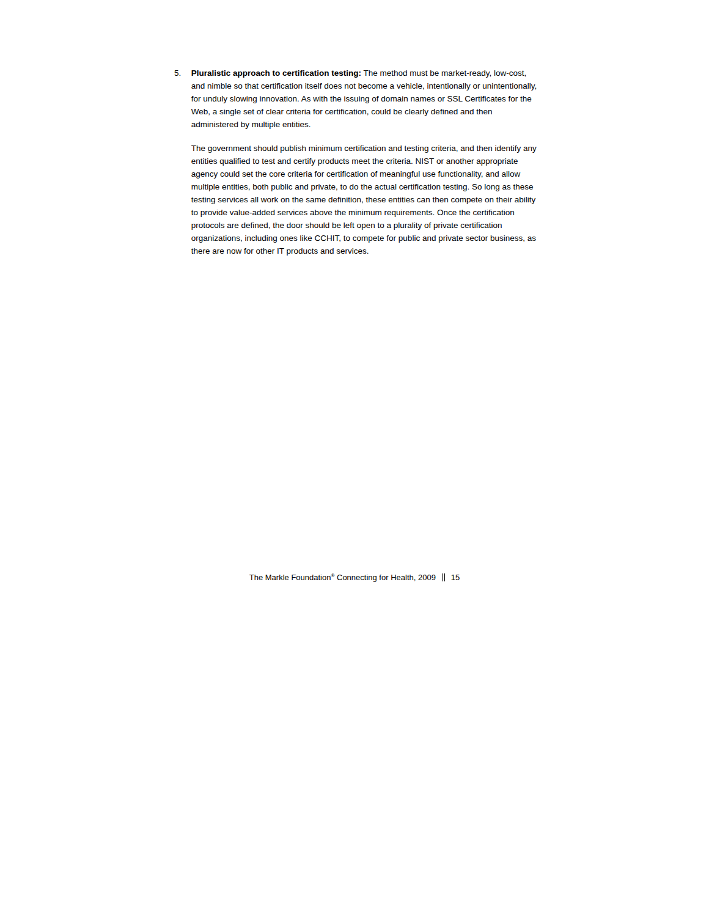5.
Pluralistic approach to certification testing: The method must be market-ready, low-cost, and nimble so that certification itself does not become a vehicle, intentionally or unintentionally, for unduly slowing innovation. As with the issuing of domain names or SSL Certificates for the Web, a single set of clear criteria for certification, could be clearly defined and then administered by multiple entities.
The government should publish minimum certification and testing criteria, and then identify any entities qualified to test and certify products meet the criteria. NIST or another appropriate agency could set the core criteria for certification of meaningful use functionality, and allow multiple entities, both public and private, to do the actual certification testing. So long as these testing services all work on the same definition, these entities can then compete on their ability to provide value-added services above the minimum requirements. Once the certification protocols are defined, the door should be left open to a plurality of private certification organizations, including ones like CCHIT, to compete for public and private sector business, as there are now for other IT products and services.
The Markle Foundation® Connecting for Health, 2009 15